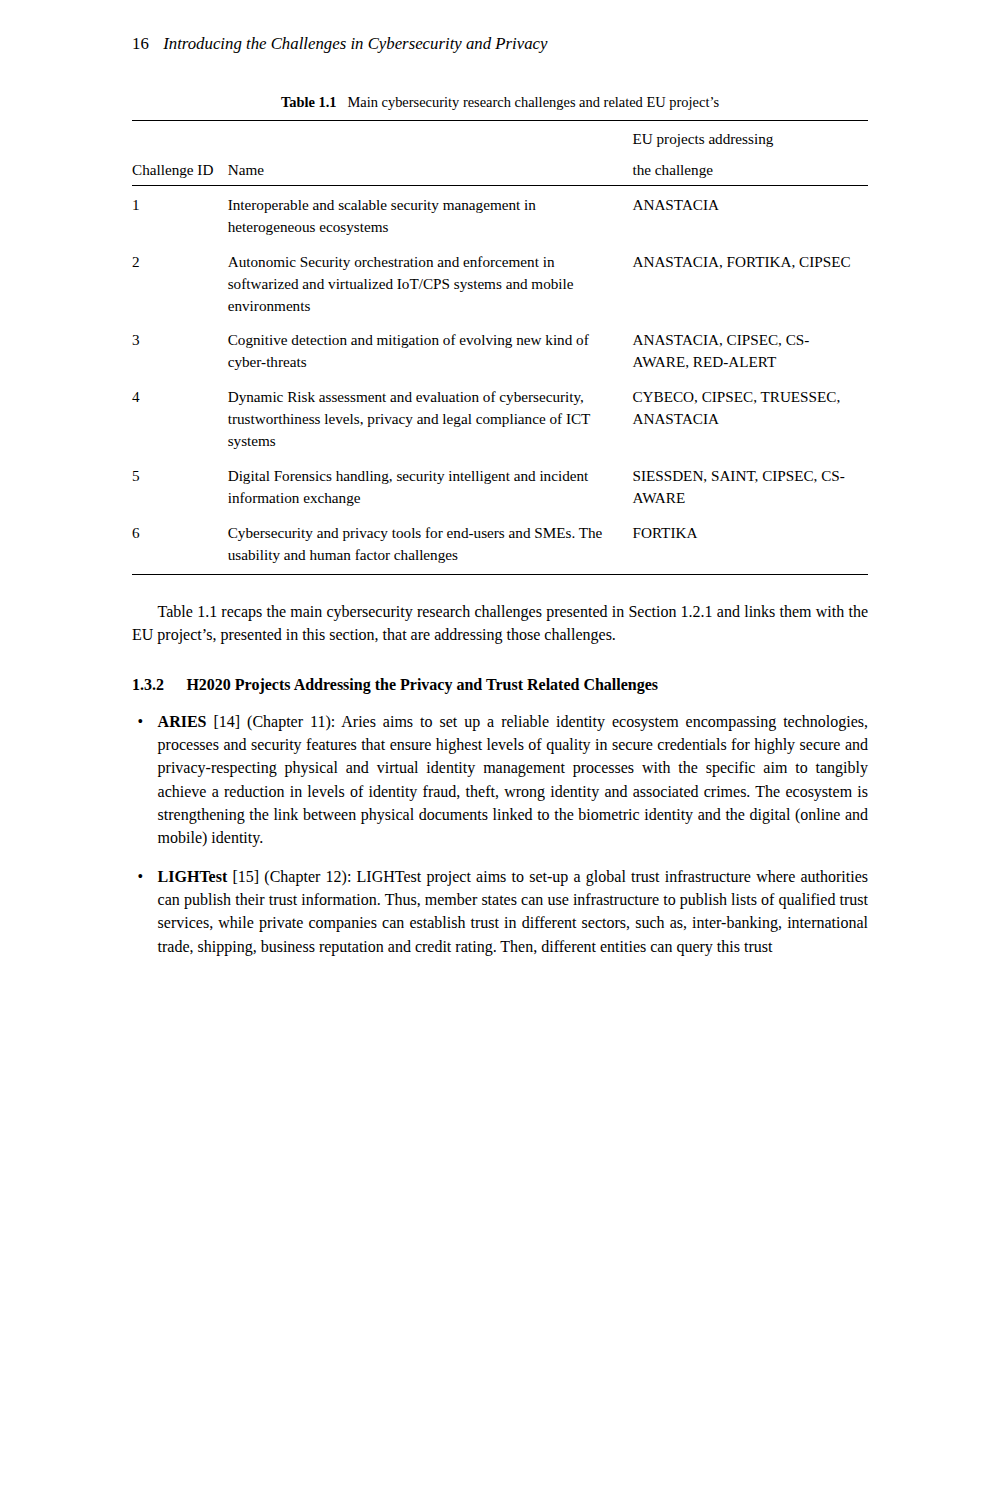16 Introducing the Challenges in Cybersecurity and Privacy
Table 1.1 Main cybersecurity research challenges and related EU project’s
| | | EU projects addressing |
| --- | --- | --- |
| Challenge ID | Name | the challenge |
| 1 | Interoperable and scalable security management in heterogeneous ecosystems | ANASTACIA |
| 2 | Autonomic Security orchestration and enforcement in softwarized and virtualized IoT/CPS systems and mobile environments | ANASTACIA, FORTIKA, CIPSEC |
| 3 | Cognitive detection and mitigation of evolving new kind of cyber-threats | ANASTACIA, CIPSEC, CS-AWARE, RED-ALERT |
| 4 | Dynamic Risk assessment and evaluation of cybersecurity, trustworthiness levels, privacy and legal compliance of ICT systems | CYBECO, CIPSEC, TRUESSEC, ANASTACIA |
| 5 | Digital Forensics handling, security intelligent and incident information exchange | SIESSDEN, SAINT, CIPSEC, CS-AWARE |
| 6 | Cybersecurity and privacy tools for end-users and SMEs. The usability and human factor challenges | FORTIKA |
Table 1.1 recaps the main cybersecurity research challenges presented in Section 1.2.1 and links them with the EU project’s, presented in this section, that are addressing those challenges.
1.3.2 H2020 Projects Addressing the Privacy and Trust Related Challenges
ARIES [14] (Chapter 11): Aries aims to set up a reliable identity ecosystem encompassing technologies, processes and security features that ensure highest levels of quality in secure credentials for highly secure and privacy-respecting physical and virtual identity management processes with the specific aim to tangibly achieve a reduction in levels of identity fraud, theft, wrong identity and associated crimes. The ecosystem is strengthening the link between physical documents linked to the biometric identity and the digital (online and mobile) identity.
LIGHTest [15] (Chapter 12): LIGHTest project aims to set-up a global trust infrastructure where authorities can publish their trust information. Thus, member states can use infrastructure to publish lists of qualified trust services, while private companies can establish trust in different sectors, such as, inter-banking, international trade, shipping, business reputation and credit rating. Then, different entities can query this trust